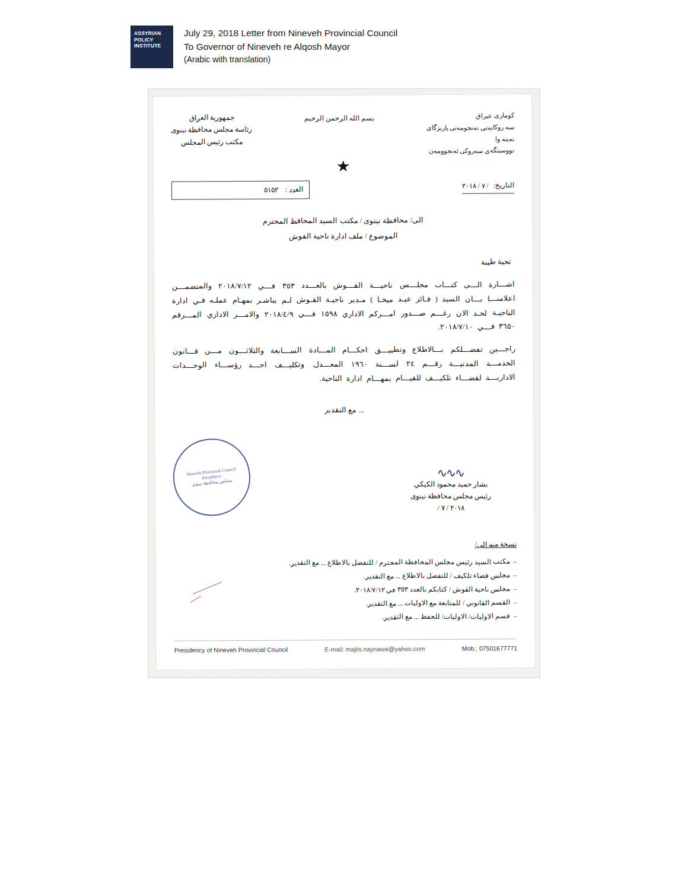Assyrian Policy Institute
July 29, 2018 Letter from Nineveh Provincial Council
To Governor of Nineveh re Alqosh Mayor
(Arabic with translation)
كوماری عیراق
سه‌ روكایه‌تی نه‌نجومه‌نی پاریزگای
نه‌ینه‌ وا
نووسینگه‌ی سه‌روكی ئه‌نجوومه‌ن
بسم الله الرحمن الرحيم
جمهورية العراق
رئاسة مجلس محافظة نينوى
مكتب رئيس المجلس
★
التاريخ: / ٧ / ٢٠١٨
العدد : ٥١٥٢
الى/ محافظة نينوى / مكتب السيد المحافظ المحترم
الموضوع / ملف ادارة ناحية القوش
تحية طيبة
اشـــارة الـــى كتـــاب مجلـــس ناحيـــة القـــوش بالعـــدد ٣٥٣ فـــي ٢٠١٨/٧/١٢ والمتضمـــن اعلامنـــا بـــان السيد ( فـائز عيـد ميخـا ) مـدير ناحيـة القـوش لـم يباشـر بمهـام عملـه فـي ادارة الناحيـة لحـد الان رغـــم صـــدور امـــركم الاداري ١٥٩٨ فـــي ٢٠١٨/٤/٩ والامـــر الاداري المـــرقم ٣٦٥٠ فـــي ٢٠١٨/٧/١٠.
راجـــين تفضـــلكم بـــالاطلاع وتطبيـــق احكـــام المـــادة الســـابعة والثلاثـــون مـــن قـــانون الخدمـــة المدنيـــة رقـــم ٢٤ لســـنة ١٩٦٠ المعـــدل. وتكليـــف احـــد رؤســـاء الوحـــدات الاداريـــة لقضـــاء تلكيـــف للقيـــام بمهـــام ادارة الناحية.
... مع التقدير
∿∿∿
بشار حميد محمود الكيكي
رئيس مجلس محافظة نينوى
٢٠١٨ / ٧ /
Nineveh Provincial Council Presidency
مجلس محافظة نينوى
نسخة منه الى/
مكتب السيد رئيس مجلس المحافظة المحترم / للتفضل بالاطلاع ... مع التقدير.
مجلس قضاء تلكيف / للتفضل بالاطلاع ... مع التقدير.
مجلس ناحية القوش / كتابكم بالعدد ٣٥٣ في ٢٠١٨/٧/١٢.
القسم القانوني / للمتابعة مع الاوليات ... مع التقدير.
قسم الاوليات/ الاوليات/ للحفظ ... مع التقدير.
Presidency of Nineveh Provincial Council
E-mail: majlis.naynawa@yahoo.com
Mob.: 07501677771